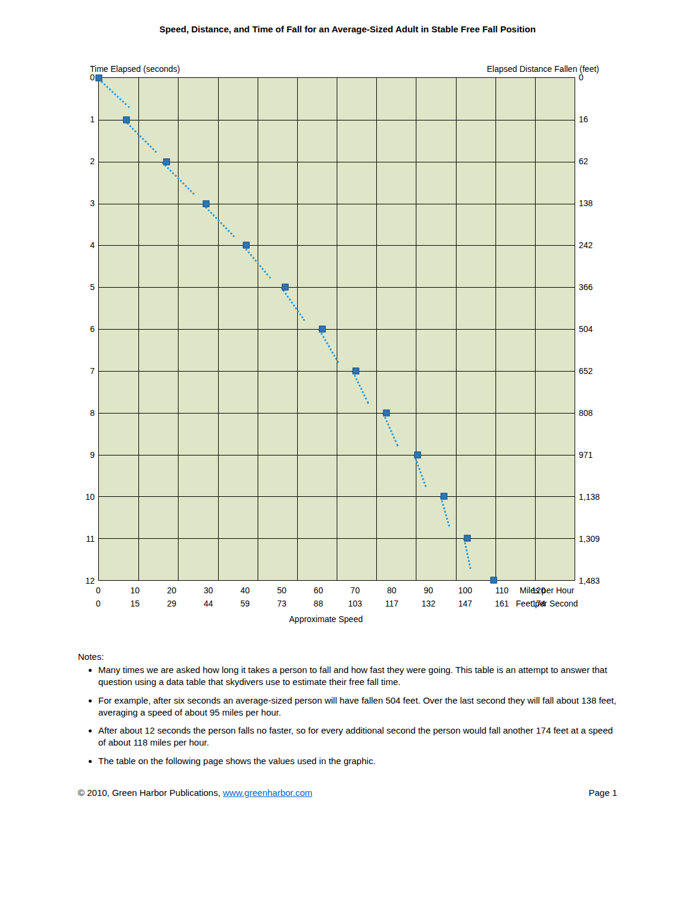Speed, Distance, and Time of Fall for an Average-Sized Adult in Stable Free Fall Position
Time Elapsed (seconds)
Elapsed Distance Fallen (feet)
0 1 2 3 4 5 6 7 8 9 10 11 12
0 16 62 138 242 366 504 652 808 971 1,138 1,309 1,483
0
10
20
30
40
50
60
70
80
90
100
110
120 Miles per Hour
0
15
29
44
59
73
88
103
117
132
147
161
174 Feet per Second
Approximate Speed
Notes:
Many times we are asked how long it takes a person to fall and how fast they were going. This table is an attempt to answer that question using a data table that skydivers use to estimate their free fall time.
For example, after six seconds an average-sized person will have fallen 504 feet. Over the last second they will fall about 138 feet, averaging a speed of about 95 miles per hour.
After about 12 seconds the person falls no faster, so for every additional second the person would fall another 174 feet at a speed of about 118 miles per hour.
The table on the following page shows the values used in the graphic.
© 2010, Green Harbor Publications, www.greenharbor.com
Page 1